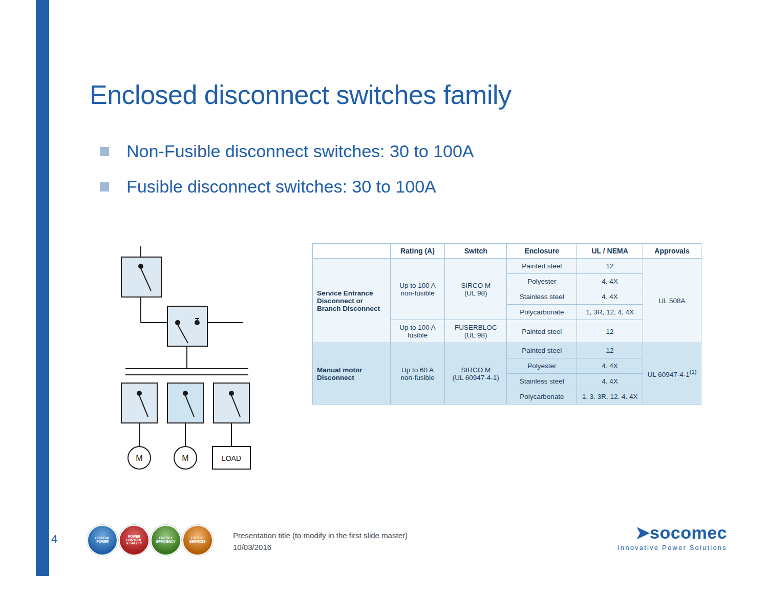Enclosed disconnect switches family
Non-Fusible disconnect switches: 30 to 100A
Fusible disconnect switches: 30 to 100A
M M LOAD
| | Rating (A) | Switch | Enclosure | UL / NEMA | Approvals |
| --- | --- | --- | --- | --- | --- |
| Service Entrance Disconnect or Branch Disconnect | Up to 100 A non-fusible | SIRCO M (UL 98) | Painted steel | 12 | UL 508A |
| Polyester | 4. 4X |
| Stainless steel | 4. 4X |
| Polycarbonate | 1, 3R, 12, 4, 4X |
| Up to 100 A fusible | FUSERBLOC (UL 98) | Painted steel | 12 |
| Manual motor Disconnect | Up to 60 A non-fusible | SIRCO M (UL 60947-4-1) | Painted steel | 12 | UL 60947-4-1 (1) |
| Polyester | 4. 4X |
| Stainless steel | 4. 4X |
| Polycarbonate | 1. 3. 3R. 12. 4. 4X |
4
CRITICAL
POWER
POWER CONTROL
& SAFETY
ENERGY
EFFICIENCY
EXPERT
SERVICES
Presentation title (to modify in the first slide master)
10/03/2016
➤socomec
Innovative Power Solutions